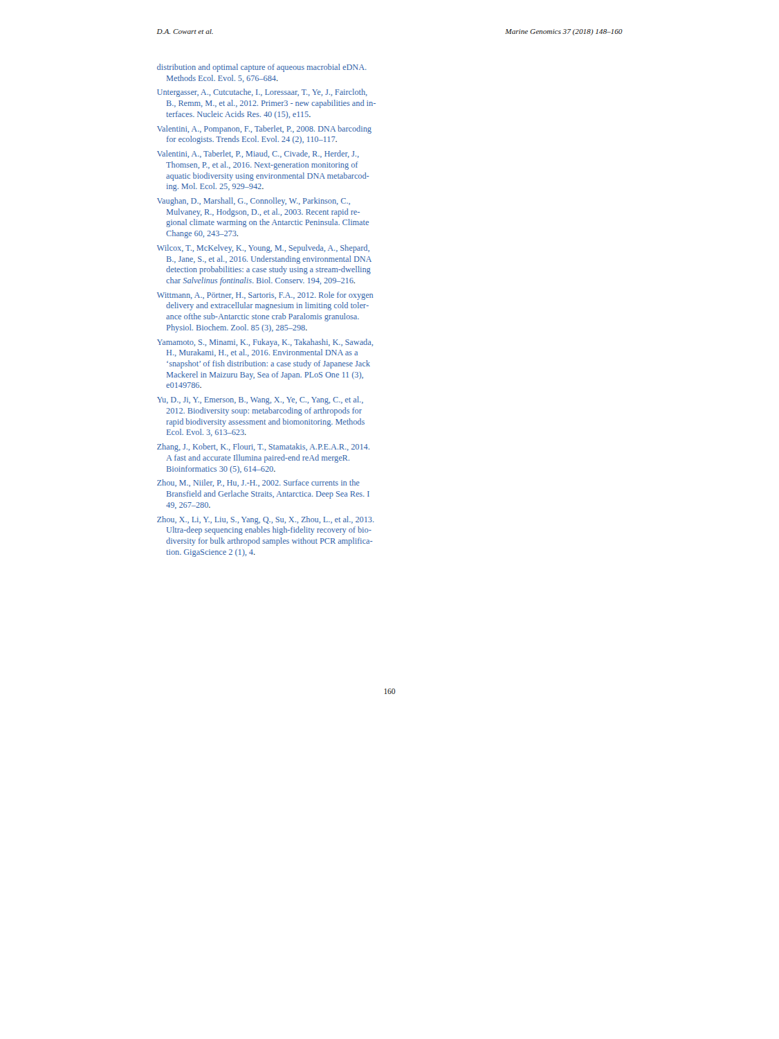D.A. Cowart et al.
Marine Genomics 37 (2018) 148–160
distribution and optimal capture of aqueous macrobial eDNA. Methods Ecol. Evol. 5, 676–684.
Untergasser, A., Cutcutache, I., Loressaar, T., Ye, J., Faircloth, B., Remm, M., et al., 2012. Primer3 - new capabilities and interfaces. Nucleic Acids Res. 40 (15), e115.
Valentini, A., Pompanon, F., Taberlet, P., 2008. DNA barcoding for ecologists. Trends Ecol. Evol. 24 (2), 110–117.
Valentini, A., Taberlet, P., Miaud, C., Civade, R., Herder, J., Thomsen, P., et al., 2016. Next-generation monitoring of aquatic biodiversity using environmental DNA metabarcoding. Mol. Ecol. 25, 929–942.
Vaughan, D., Marshall, G., Connolley, W., Parkinson, C., Mulvaney, R., Hodgson, D., et al., 2003. Recent rapid regional climate warming on the Antarctic Peninsula. Climate Change 60, 243–273.
Wilcox, T., McKelvey, K., Young, M., Sepulveda, A., Shepard, B., Jane, S., et al., 2016. Understanding environmental DNA detection probabilities: a case study using a stream-dwelling char Salvelinus fontinalis. Biol. Conserv. 194, 209–216.
Wittmann, A., Pörtner, H., Sartoris, F.A., 2012. Role for oxygen delivery and extracellular magnesium in limiting cold tolerance ofthe sub-Antarctic stone crab Paralomis granulosa. Physiol. Biochem. Zool. 85 (3), 285–298.
Yamamoto, S., Minami, K., Fukaya, K., Takahashi, K., Sawada, H., Murakami, H., et al., 2016. Environmental DNA as a ‘snapshot’ of fish distribution: a case study of Japanese Jack Mackerel in Maizuru Bay, Sea of Japan. PLoS One 11 (3), e0149786.
Yu, D., Ji, Y., Emerson, B., Wang, X., Ye, C., Yang, C., et al., 2012. Biodiversity soup: metabarcoding of arthropods for rapid biodiversity assessment and biomonitoring. Methods Ecol. Evol. 3, 613–623.
Zhang, J., Kobert, K., Flouri, T., Stamatakis, A.P.E.A.R., 2014. A fast and accurate Illumina paired-end reAd mergeR. Bioinformatics 30 (5), 614–620.
Zhou, M., Niiler, P., Hu, J.-H., 2002. Surface currents in the Bransfield and Gerlache Straits, Antarctica. Deep Sea Res. I 49, 267–280.
Zhou, X., Li, Y., Liu, S., Yang, Q., Su, X., Zhou, L., et al., 2013. Ultra-deep sequencing enables high-fidelity recovery of biodiversity for bulk arthropod samples without PCR amplification. GigaScience 2 (1), 4.
160